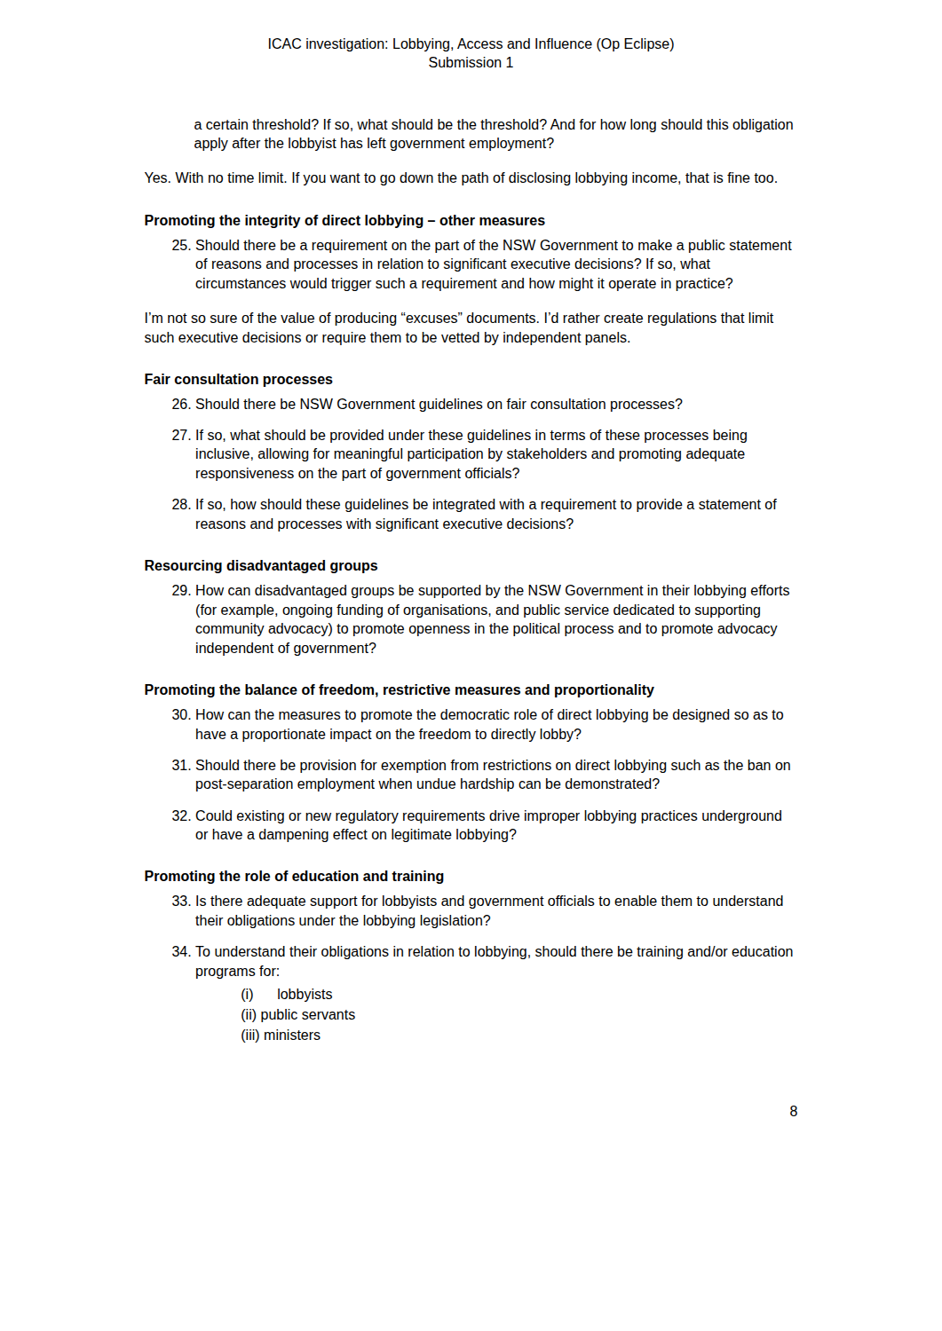ICAC investigation: Lobbying, Access and Influence (Op Eclipse) Submission 1
a certain threshold? If so, what should be the threshold? And for how long should this obligation apply after the lobbyist has left government employment?
Yes. With no time limit. If you want to go down the path of disclosing lobbying income, that is fine too.
Promoting the integrity of direct lobbying – other measures
Should there be a requirement on the part of the NSW Government to make a public statement of reasons and processes in relation to significant executive decisions? If so, what circumstances would trigger such a requirement and how might it operate in practice?
I’m not so sure of the value of producing “excuses” documents. I’d rather create regulations that limit such executive decisions or require them to be vetted by independent panels.
Fair consultation processes
Should there be NSW Government guidelines on fair consultation processes?
If so, what should be provided under these guidelines in terms of these processes being inclusive, allowing for meaningful participation by stakeholders and promoting adequate responsiveness on the part of government officials?
If so, how should these guidelines be integrated with a requirement to provide a statement of reasons and processes with significant executive decisions?
Resourcing disadvantaged groups
How can disadvantaged groups be supported by the NSW Government in their lobbying efforts (for example, ongoing funding of organisations, and public service dedicated to supporting community advocacy) to promote openness in the political process and to promote advocacy independent of government?
Promoting the balance of freedom, restrictive measures and proportionality
How can the measures to promote the democratic role of direct lobbying be designed so as to have a proportionate impact on the freedom to directly lobby?
Should there be provision for exemption from restrictions on direct lobbying such as the ban on post-separation employment when undue hardship can be demonstrated?
Could existing or new regulatory requirements drive improper lobbying practices underground or have a dampening effect on legitimate lobbying?
Promoting the role of education and training
Is there adequate support for lobbyists and government officials to enable them to understand their obligations under the lobbying legislation?
To understand their obligations in relation to lobbying, should there be training and/or education programs for:
(i) lobbyists
(ii) public servants
(iii) ministers
8